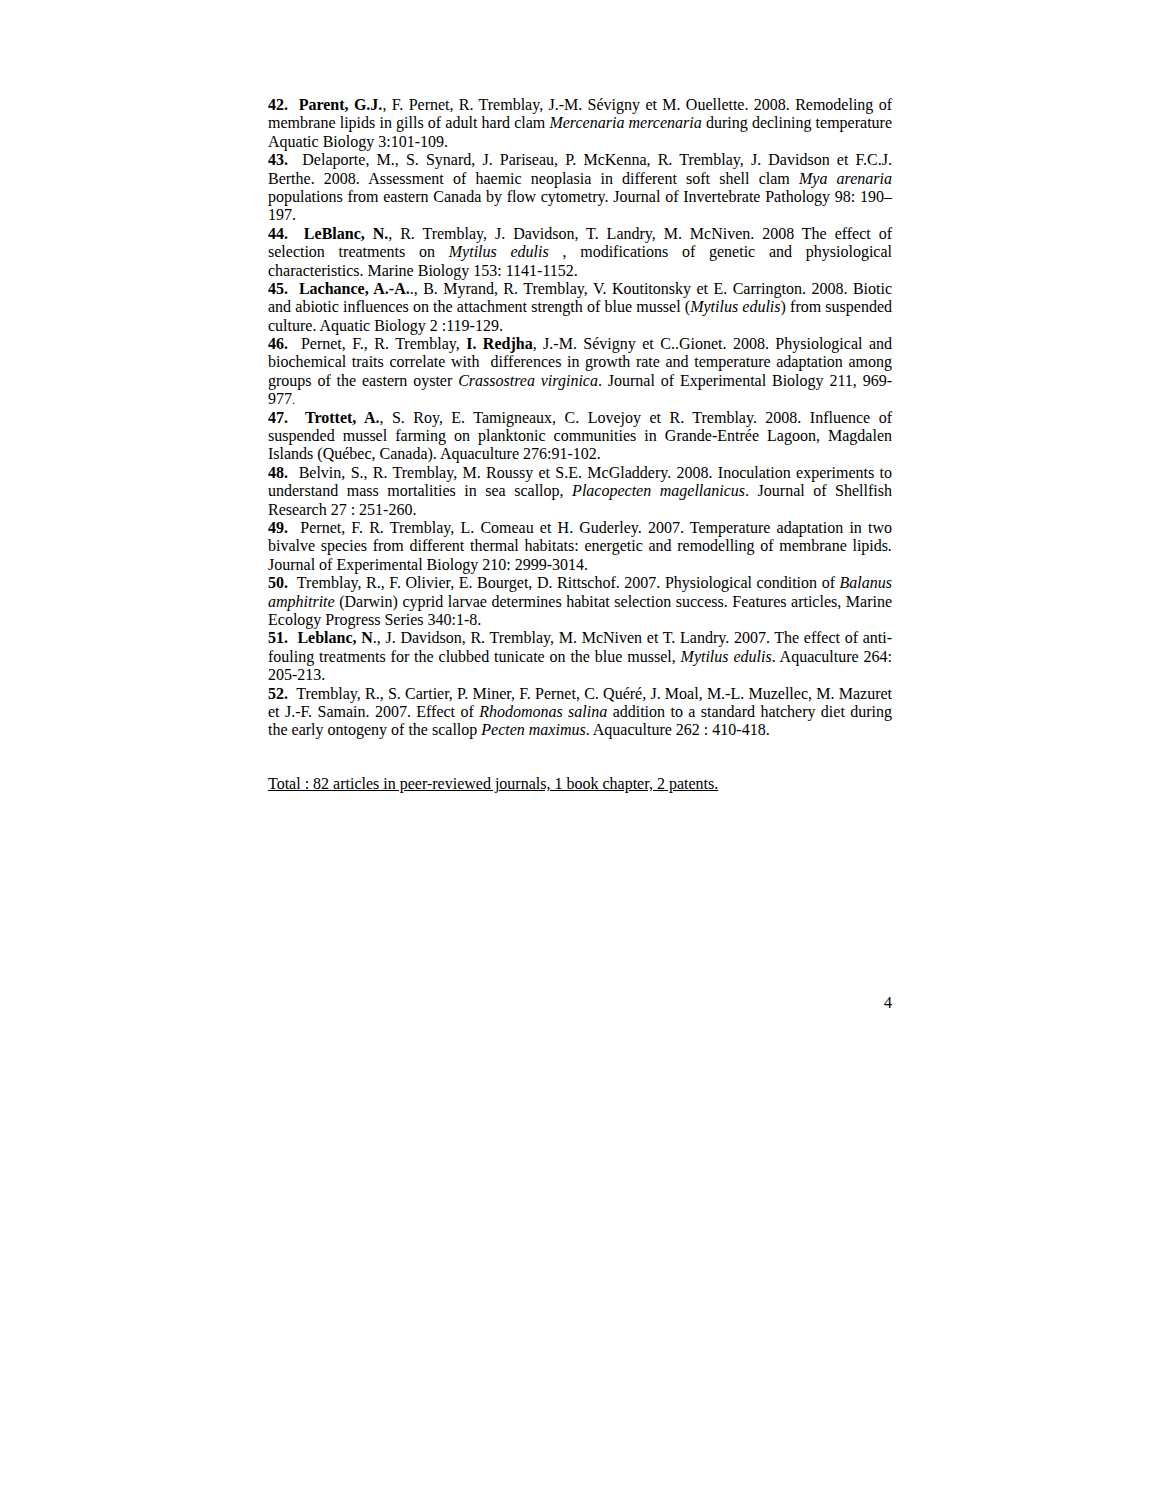42. Parent, G.J., F. Pernet, R. Tremblay, J.-M. Sévigny et M. Ouellette. 2008. Remodeling of membrane lipids in gills of adult hard clam Mercenaria mercenaria during declining temperature Aquatic Biology 3:101-109.
43. Delaporte, M., S. Synard, J. Pariseau, P. McKenna, R. Tremblay, J. Davidson et F.C.J. Berthe. 2008. Assessment of haemic neoplasia in different soft shell clam Mya arenaria populations from eastern Canada by flow cytometry. Journal of Invertebrate Pathology 98: 190–197.
44. LeBlanc, N., R. Tremblay, J. Davidson, T. Landry, M. McNiven. 2008 The effect of selection treatments on Mytilus edulis , modifications of genetic and physiological characteristics. Marine Biology 153: 1141-1152.
45. Lachance, A.-A.., B. Myrand, R. Tremblay, V. Koutitonsky et E. Carrington. 2008. Biotic and abiotic influences on the attachment strength of blue mussel (Mytilus edulis) from suspended culture. Aquatic Biology 2 :119-129.
46. Pernet, F., R. Tremblay, I. Redjha, J.-M. Sévigny et C..Gionet. 2008. Physiological and biochemical traits correlate with differences in growth rate and temperature adaptation among groups of the eastern oyster Crassostrea virginica. Journal of Experimental Biology 211, 969-977.
47. Trottet, A., S. Roy, E. Tamigneaux, C. Lovejoy et R. Tremblay. 2008. Influence of suspended mussel farming on planktonic communities in Grande-Entrée Lagoon, Magdalen Islands (Québec, Canada). Aquaculture 276:91-102.
48. Belvin, S., R. Tremblay, M. Roussy et S.E. McGladdery. 2008. Inoculation experiments to understand mass mortalities in sea scallop, Placopecten magellanicus. Journal of Shellfish Research 27 : 251-260.
49. Pernet, F. R. Tremblay, L. Comeau et H. Guderley. 2007. Temperature adaptation in two bivalve species from different thermal habitats: energetic and remodelling of membrane lipids. Journal of Experimental Biology 210: 2999-3014.
50. Tremblay, R., F. Olivier, E. Bourget, D. Rittschof. 2007. Physiological condition of Balanus amphitrite (Darwin) cyprid larvae determines habitat selection success. Features articles, Marine Ecology Progress Series 340:1-8.
51. Leblanc, N., J. Davidson, R. Tremblay, M. McNiven et T. Landry. 2007. The effect of anti-fouling treatments for the clubbed tunicate on the blue mussel, Mytilus edulis. Aquaculture 264: 205-213.
52. Tremblay, R., S. Cartier, P. Miner, F. Pernet, C. Quéré, J. Moal, M.-L. Muzellec, M. Mazuret et J.-F. Samain. 2007. Effect of Rhodomonas salina addition to a standard hatchery diet during the early ontogeny of the scallop Pecten maximus. Aquaculture 262 : 410-418.
Total : 82 articles in peer-reviewed journals, 1 book chapter, 2 patents.
4